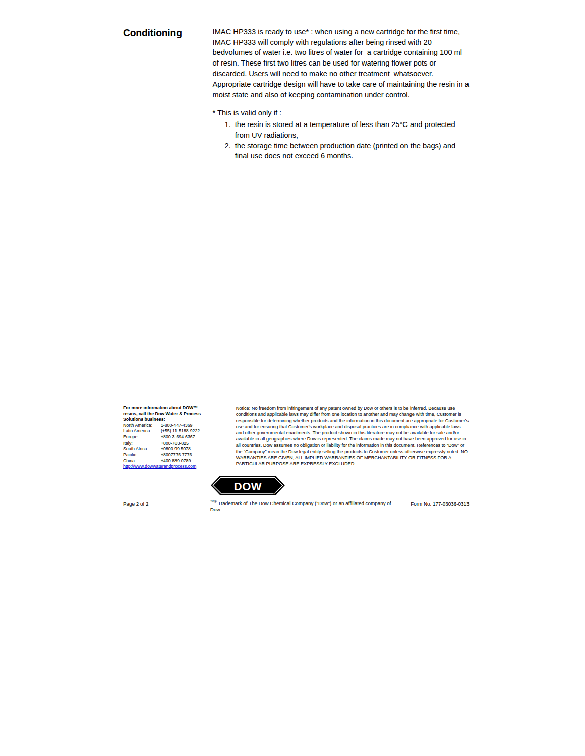Conditioning
IMAC HP333 is ready to use* : when using a new cartridge for the first time, IMAC HP333 will comply with regulations after being rinsed with 20 bedvolumes of water i.e. two litres of water for a cartridge containing 100 ml of resin. These first two litres can be used for watering flower pots or discarded. Users will need to make no other treatment whatsoever. Appropriate cartridge design will have to take care of maintaining the resin in a moist state and also of keeping contamination under control.
* This is valid only if :
the resin is stored at a temperature of less than 25°C and protected from UV radiations,
the storage time between production date (printed on the bags) and final use does not exceed 6 months.
For more information about DOW™
resins, call the Dow Water & Process
Solutions business:
| North America: | 1-800-447-4369 |
| Latin America: | (+55) 11-5188-9222 |
| Europe: | +800-3-694-6367 |
| Italy: | +800-783-825 |
| South Africa: | +0800 99 5078 |
| Pacific: | +8007776 7776 |
| China: | +400 889-0789 |
http://www.dowwaterandprocess.com
Notice: No freedom from infringement of any patent owned by Dow or others is to be inferred. Because use conditions and applicable laws may differ from one location to another and may change with time, Customer is responsible for determining whether products and the information in this document are appropriate for Customer's use and for ensuring that Customer's workplace and disposal practices are in compliance with applicable laws and other governmental enactments. The product shown in this literature may not be available for sale and/or available in all geographies where Dow is represented. The claims made may not have been approved for use in all countries. Dow assumes no obligation or liability for the information in this document. References to “Dow” or the “Company” mean the Dow legal entity selling the products to Customer unless otherwise expressly noted. NO WARRANTIES ARE GIVEN; ALL IMPLIED WARRANTIES OF MERCHANTABILITY OR FITNESS FOR A PARTICULAR PURPOSE ARE EXPRESSLY EXCLUDED.
DOW R
Page 2 of 2
™® Trademark of The Dow Chemical Company ("Dow") or an affiliated company of Dow
Form No. 177-03036-0313